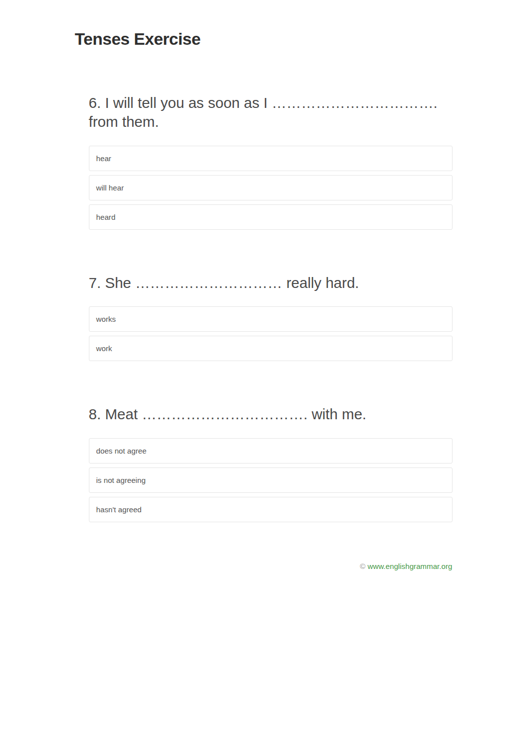Tenses Exercise
6. I will tell you as soon as I ……………………………. from them.
hear
will hear
heard
7. She ………………………… really hard.
works
work
8. Meat ……………………………. with me.
does not agree
is not agreeing
hasn't agreed
© www.englishgrammar.org